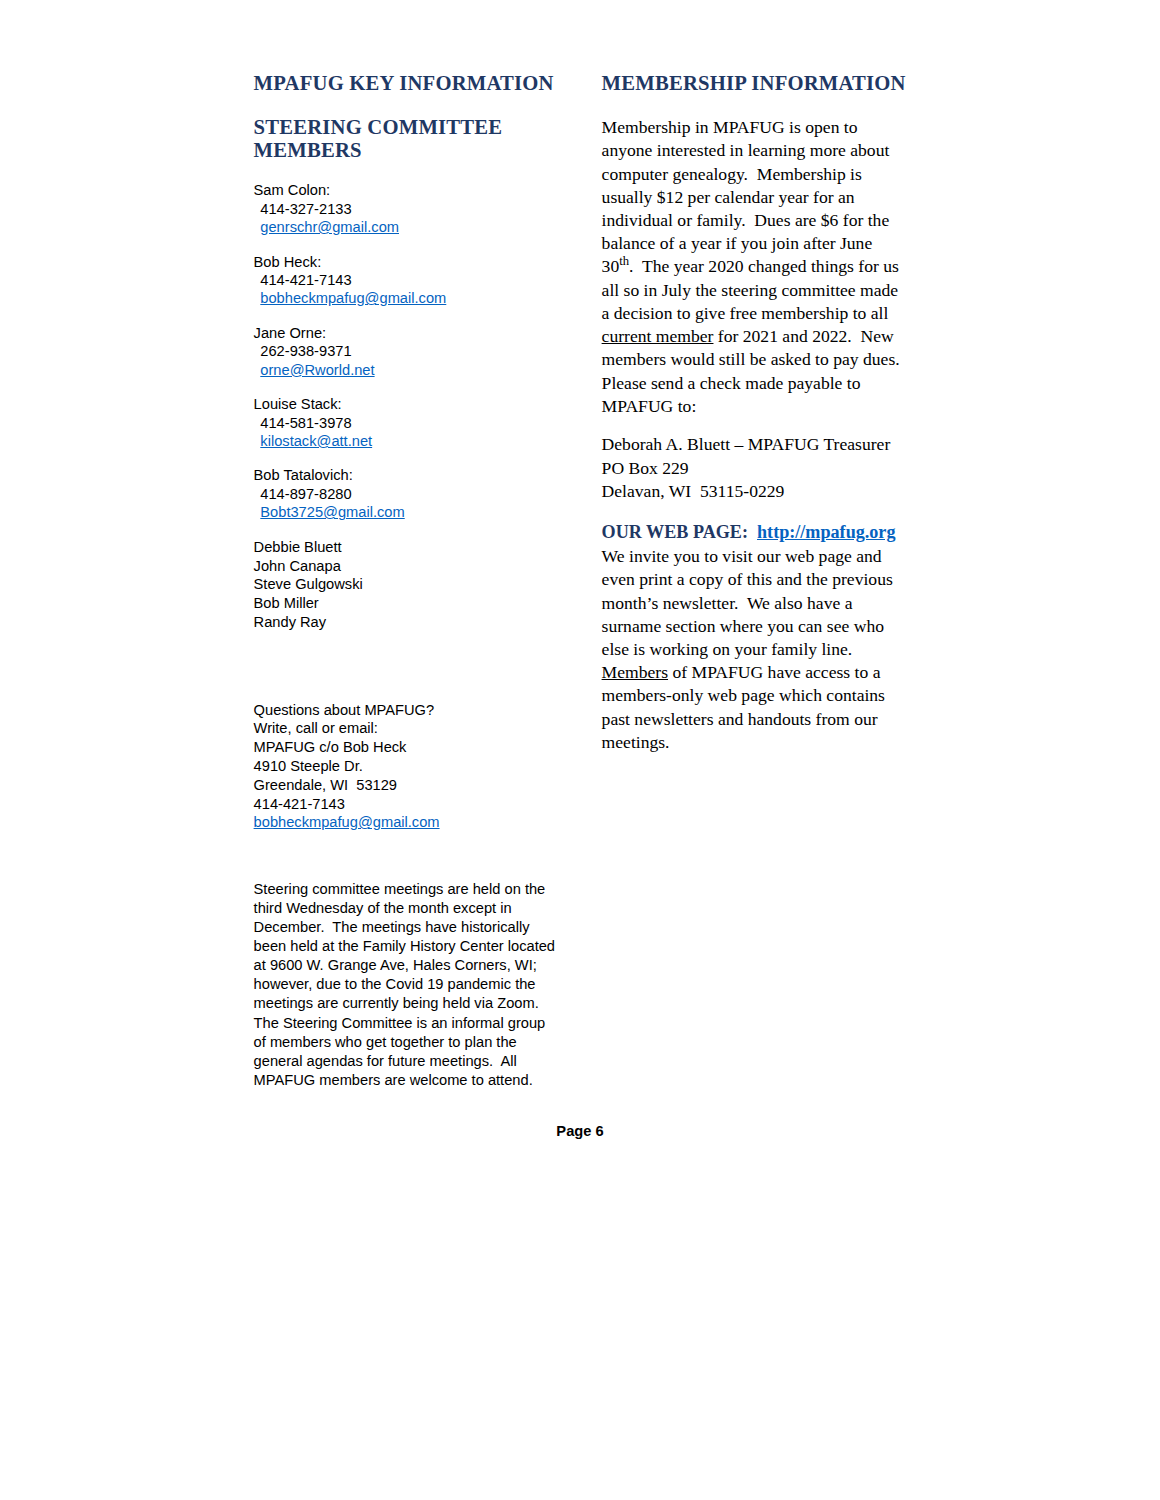MPAFUG KEY INFORMATION
STEERING COMMITTEE MEMBERS
Sam Colon: 414-327-2133 genrschr@gmail.com
Bob Heck: 414-421-7143 bobheckmpafug@gmail.com
Jane Orne: 262-938-9371 orne@Rworld.net
Louise Stack: 414-581-3978 kilostack@att.net
Bob Tatalovich: 414-897-8280 Bobt3725@gmail.com
Debbie Bluett
John Canapa
Steve Gulgowski
Bob Miller
Randy Ray
Questions about MPAFUG?
Write, call or email:
MPAFUG c/o Bob Heck
4910 Steeple Dr.
Greendale, WI 53129
414-421-7143
bobheckmpafug@gmail.com
Steering committee meetings are held on the third Wednesday of the month except in December. The meetings have historically been held at the Family History Center located at 9600 W. Grange Ave, Hales Corners, WI; however, due to the Covid 19 pandemic the meetings are currently being held via Zoom. The Steering Committee is an informal group of members who get together to plan the general agendas for future meetings. All MPAFUG members are welcome to attend.
MEMBERSHIP INFORMATION
Membership in MPAFUG is open to anyone interested in learning more about computer genealogy. Membership is usually $12 per calendar year for an individual or family. Dues are $6 for the balance of a year if you join after June 30th. The year 2020 changed things for us all so in July the steering committee made a decision to give free membership to all current member for 2021 and 2022. New members would still be asked to pay dues. Please send a check made payable to MPAFUG to:
Deborah A. Bluett – MPAFUG Treasurer
PO Box 229
Delavan, WI 53115-0229
OUR WEB PAGE: http://mpafug.org
We invite you to visit our web page and even print a copy of this and the previous month’s newsletter. We also have a surname section where you can see who else is working on your family line. Members of MPAFUG have access to a members-only web page which contains past newsletters and handouts from our meetings.
Page 6